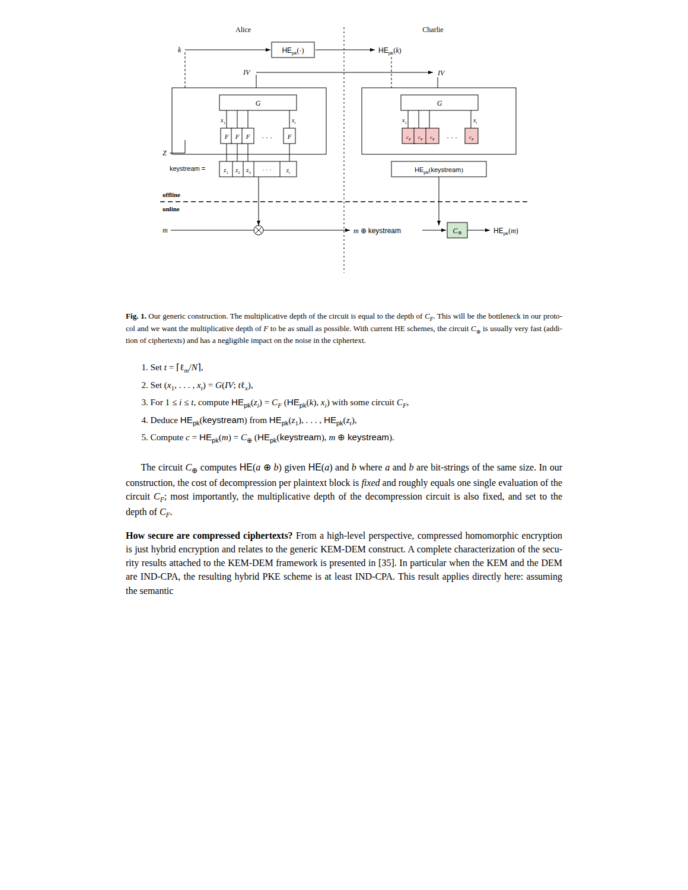Alice Charlie k HEpk(·) HEpk(k) IV IV G x1 xt F F F · · · F Z keystream = z1 z2 z3 · · · zt G x1 xt cF cF cF · · · cF HEpk(keystream) offline online m m ⊕ keystream C⊕ HEpk(m)
Fig. 1. Our generic construction. The multiplicative depth of the circuit is equal to the depth of CF. This will be the bottleneck in our protocol and we want the multiplicative depth of F to be as small as possible. With current HE schemes, the circuit C⊕ is usually very fast (addition of ciphertexts) and has a negligible impact on the noise in the ciphertext.
Set t = ⌈ℓm/N⌉,
Set (x1, . . . , xt) = G(IV; tℓx),
For 1 ≤ i ≤ t, compute HEpk(zi) = CF (HEpk(k), xi) with some circuit CF,
Deduce HEpk(keystream) from HEpk(z1), . . . , HEpk(zt),
Compute c = HEpk(m) = C⊕ (HEpk(keystream), m ⊕ keystream).
The circuit C⊕ computes HE(a ⊕ b) given HE(a) and b where a and b are bit-strings of the same size. In our construction, the cost of decompression per plaintext block is fixed and roughly equals one single evaluation of the circuit CF; most importantly, the multiplicative depth of the decompression circuit is also fixed, and set to the depth of CF.
How secure are compressed ciphertexts? From a high-level perspective, compressed homomorphic encryption is just hybrid encryption and relates to the generic KEM-DEM construct. A complete characterization of the security results attached to the KEM-DEM framework is presented in [35]. In particular when the KEM and the DEM are IND-CPA, the resulting hybrid PKE scheme is at least IND-CPA. This result applies directly here: assuming the semantic